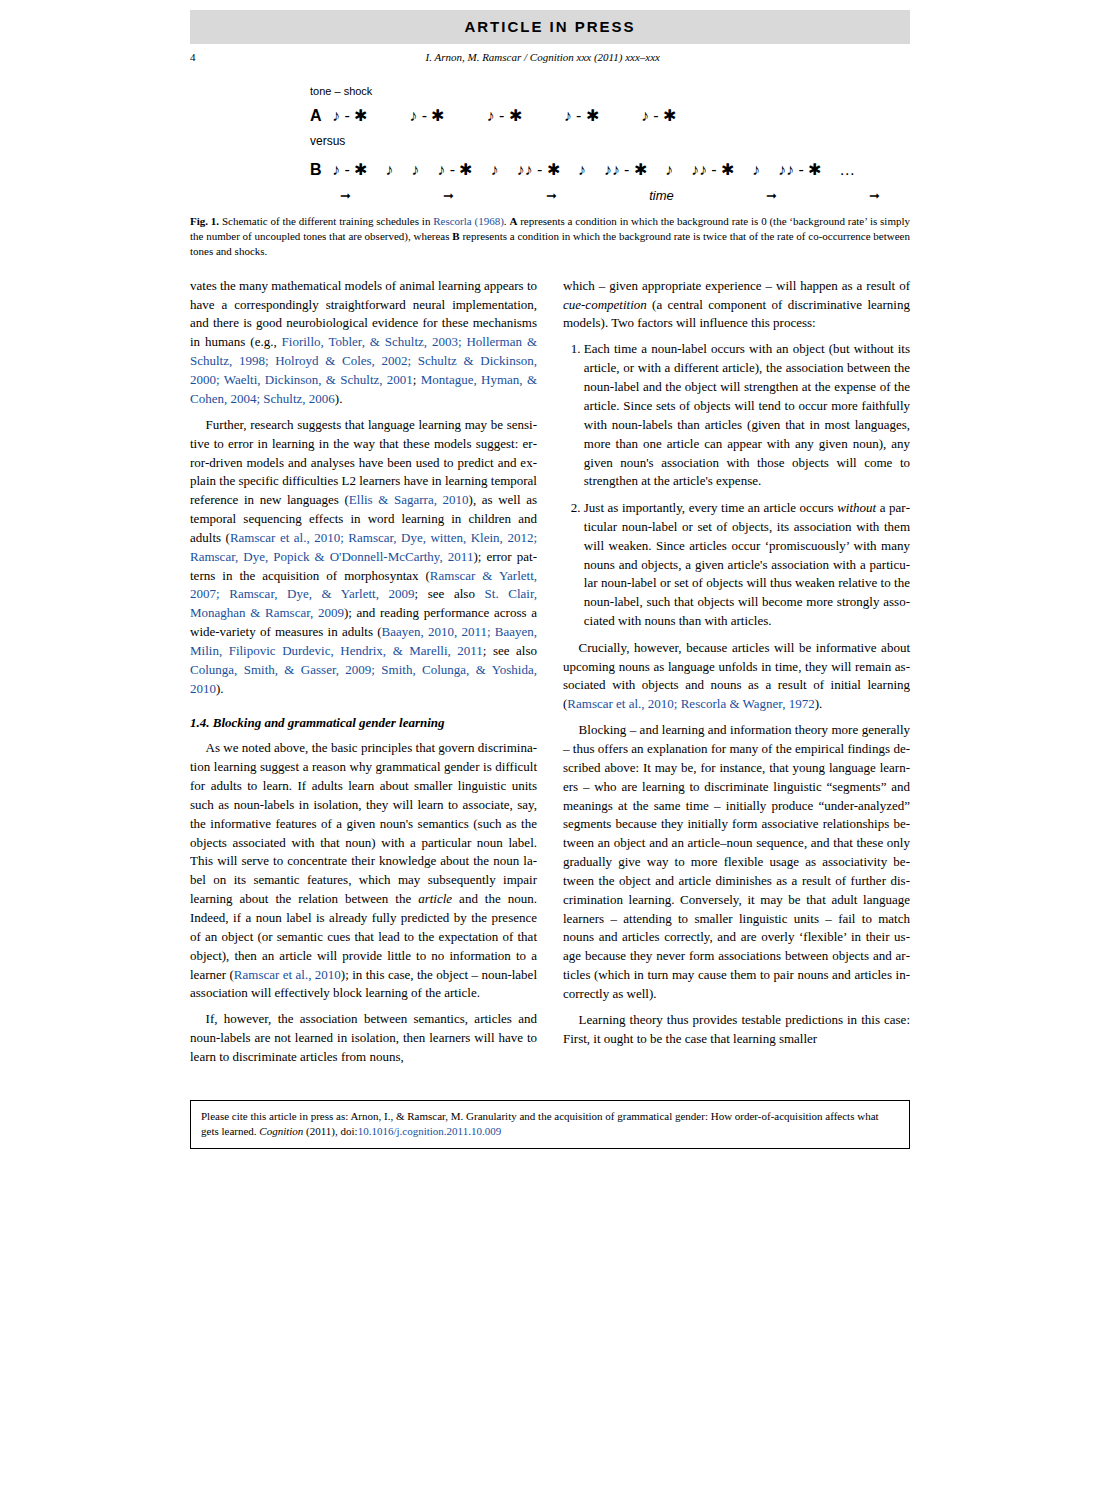ARTICLE IN PRESS
4 I. Arnon, M. Ramscar / Cognition xxx (2011) xxx–xxx
tone – shock
A ♪ - ✱ ♪ - ✱ ♪ - ✱ ♪ - ✱ ♪ - ✱
versus
B ♪ - ✱ ♪ ♪ ♪ - ✱ ♪ ♪♪ - ✱ ♪ ♪♪ - ✱ ♪ ♪♪ - ✱ ♪ ♪♪ - ✱ …
➞ ➞ ➞ time ➞ ➞
Fig. 1. Schematic of the different training schedules in Rescorla (1968). A represents a condition in which the background rate is 0 (the ‘background rate’ is simply the number of uncoupled tones that are observed), whereas B represents a condition in which the background rate is twice that of the rate of co-occurrence between tones and shocks.
vates the many mathematical models of animal learning appears to have a correspondingly straightforward neural implementation, and there is good neurobiological evidence for these mechanisms in humans (e.g., Fiorillo, Tobler, & Schultz, 2003; Hollerman & Schultz, 1998; Holroyd & Coles, 2002; Schultz & Dickinson, 2000; Waelti, Dickinson, & Schultz, 2001; Montague, Hyman, & Cohen, 2004; Schultz, 2006).
Further, research suggests that language learning may be sensitive to error in learning in the way that these models suggest: error-driven models and analyses have been used to predict and explain the specific difficulties L2 learners have in learning temporal reference in new languages (Ellis & Sagarra, 2010), as well as temporal sequencing effects in word learning in children and adults (Ramscar et al., 2010; Ramscar, Dye, witten, Klein, 2012; Ramscar, Dye, Popick & O'Donnell-McCarthy, 2011); error patterns in the acquisition of morphosyntax (Ramscar & Yarlett, 2007; Ramscar, Dye, & Yarlett, 2009; see also St. Clair, Monaghan & Ramscar, 2009); and reading performance across a wide-variety of measures in adults (Baayen, 2010, 2011; Baayen, Milin, Filipovic Durdevic, Hendrix, & Marelli, 2011; see also Colunga, Smith, & Gasser, 2009; Smith, Colunga, & Yoshida, 2010).
1.4. Blocking and grammatical gender learning
As we noted above, the basic principles that govern discrimination learning suggest a reason why grammatical gender is difficult for adults to learn. If adults learn about smaller linguistic units such as noun-labels in isolation, they will learn to associate, say, the informative features of a given noun's semantics (such as the objects associated with that noun) with a particular noun label. This will serve to concentrate their knowledge about the noun label on its semantic features, which may subsequently impair learning about the relation between the article and the noun. Indeed, if a noun label is already fully predicted by the presence of an object (or semantic cues that lead to the expectation of that object), then an article will provide little to no information to a learner (Ramscar et al., 2010); in this case, the object – noun-label association will effectively block learning of the article.
If, however, the association between semantics, articles and noun-labels are not learned in isolation, then learners will have to learn to discriminate articles from nouns,
which – given appropriate experience – will happen as a result of cue-competition (a central component of discriminative learning models). Two factors will influence this process:
Each time a noun-label occurs with an object (but without its article, or with a different article), the association between the noun-label and the object will strengthen at the expense of the article. Since sets of objects will tend to occur more faithfully with noun-labels than articles (given that in most languages, more than one article can appear with any given noun), any given noun's association with those objects will come to strengthen at the article's expense.
Just as importantly, every time an article occurs without a particular noun-label or set of objects, its association with them will weaken. Since articles occur ‘promiscuously’ with many nouns and objects, a given article's association with a particular noun-label or set of objects will thus weaken relative to the noun-label, such that objects will become more strongly associated with nouns than with articles.
Crucially, however, because articles will be informative about upcoming nouns as language unfolds in time, they will remain associated with objects and nouns as a result of initial learning (Ramscar et al., 2010; Rescorla & Wagner, 1972).
Blocking – and learning and information theory more generally – thus offers an explanation for many of the empirical findings described above: It may be, for instance, that young language learners – who are learning to discriminate linguistic “segments” and meanings at the same time – initially produce “under-analyzed” segments because they initially form associative relationships between an object and an article–noun sequence, and that these only gradually give way to more flexible usage as associativity between the object and article diminishes as a result of further discrimination learning. Conversely, it may be that adult language learners – attending to smaller linguistic units – fail to match nouns and articles correctly, and are overly ‘flexible’ in their usage because they never form associations between objects and articles (which in turn may cause them to pair nouns and articles incorrectly as well).
Learning theory thus provides testable predictions in this case: First, it ought to be the case that learning smaller
Please cite this article in press as: Arnon, I., & Ramscar, M. Granularity and the acquisition of grammatical gender: How order-of-acquisition affects what gets learned. Cognition (2011), doi:10.1016/j.cognition.2011.10.009